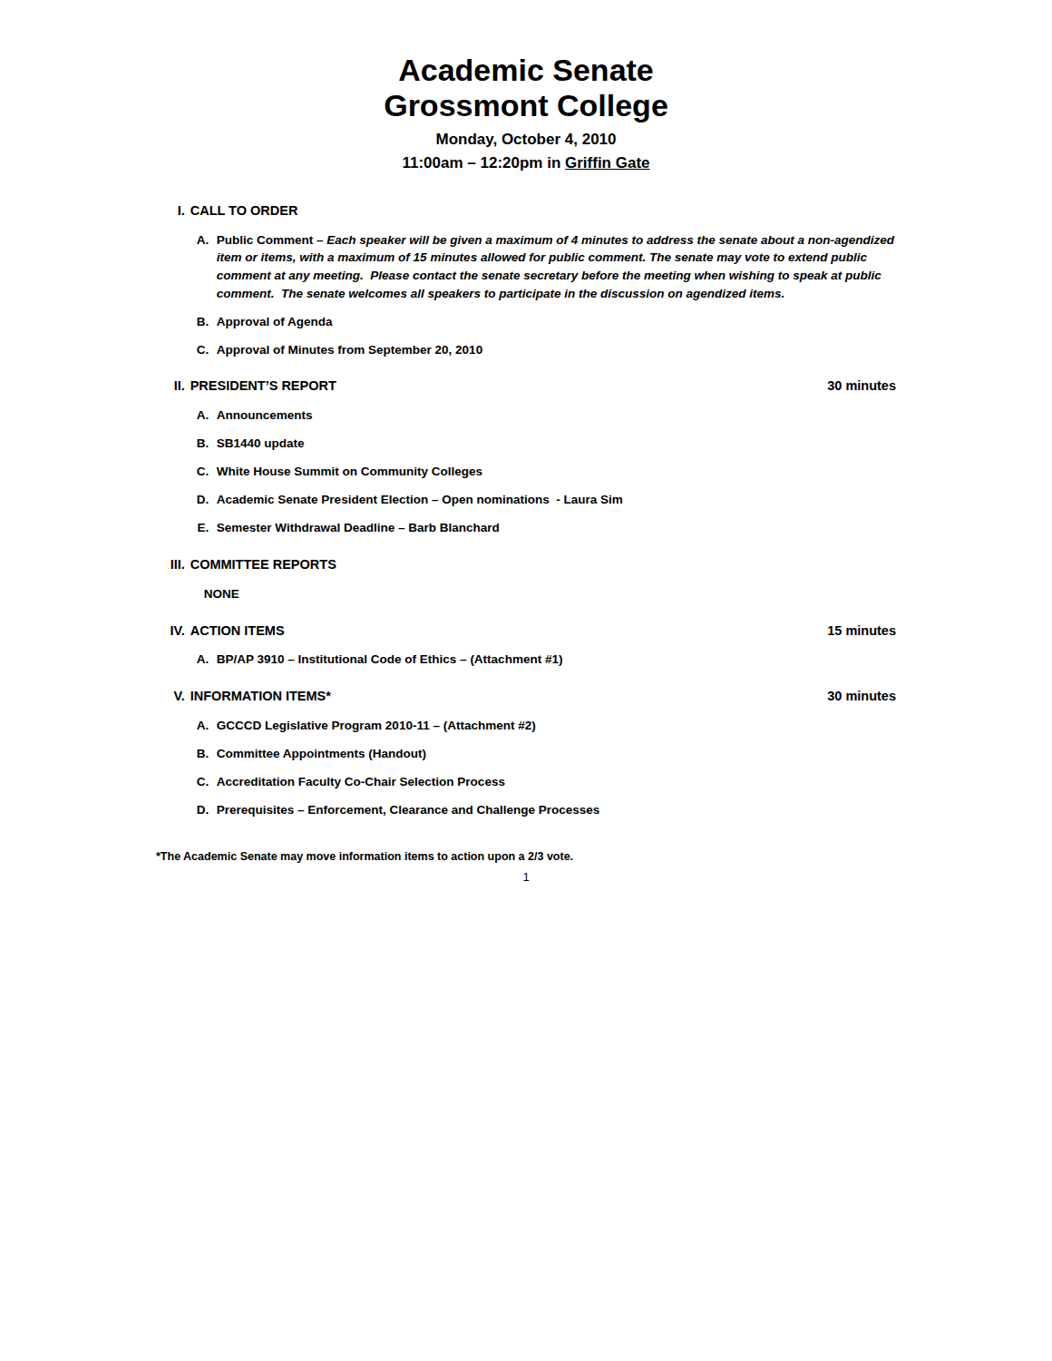Academic Senate
Grossmont College
Monday, October 4, 2010
11:00am – 12:20pm in Griffin Gate
I. CALL TO ORDER
Public Comment – Each speaker will be given a maximum of 4 minutes to address the senate about a non-agendized item or items, with a maximum of 15 minutes allowed for public comment. The senate may vote to extend public comment at any meeting. Please contact the senate secretary before the meeting when wishing to speak at public comment. The senate welcomes all speakers to participate in the discussion on agendized items.
Approval of Agenda
Approval of Minutes from September 20, 2010
II. PRESIDENT’S REPORT30 minutes
Announcements
SB1440 update
White House Summit on Community Colleges
Academic Senate President Election – Open nominations - Laura Sim
Semester Withdrawal Deadline – Barb Blanchard
III. COMMITTEE REPORTS
NONE
IV. ACTION ITEMS15 minutes
BP/AP 3910 – Institutional Code of Ethics – (Attachment #1)
V. INFORMATION ITEMS*30 minutes
GCCCD Legislative Program 2010-11 – (Attachment #2)
Committee Appointments (Handout)
Accreditation Faculty Co-Chair Selection Process
Prerequisites – Enforcement, Clearance and Challenge Processes
*The Academic Senate may move information items to action upon a 2/3 vote.
1